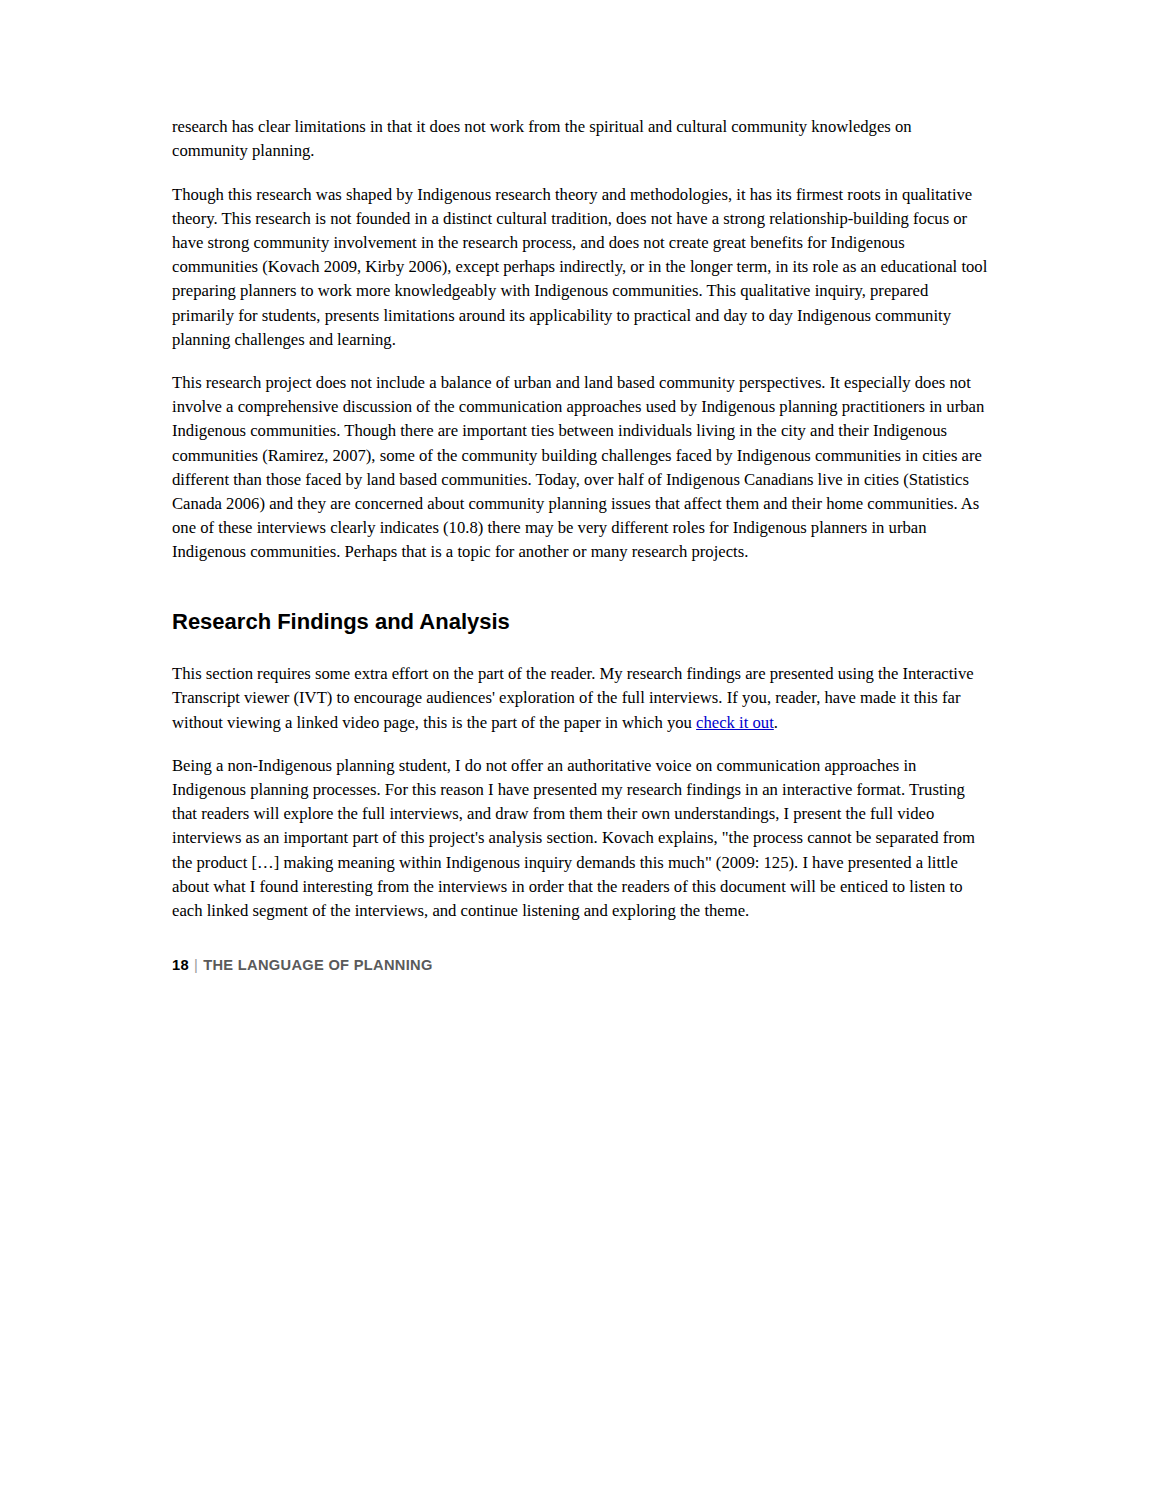research has clear limitations in that it does not work from the spiritual and cultural community knowledges on community planning.
Though this research was shaped by Indigenous research theory and methodologies, it has its firmest roots in qualitative theory. This research is not founded in a distinct cultural tradition, does not have a strong relationship-building focus or have strong community involvement in the research process, and does not create great benefits for Indigenous communities (Kovach 2009, Kirby 2006), except perhaps indirectly, or in the longer term, in its role as an educational tool preparing planners to work more knowledgeably with Indigenous communities. This qualitative inquiry, prepared primarily for students, presents limitations around its applicability to practical and day to day Indigenous community planning challenges and learning.
This research project does not include a balance of urban and land based community perspectives. It especially does not involve a comprehensive discussion of the communication approaches used by Indigenous planning practitioners in urban Indigenous communities. Though there are important ties between individuals living in the city and their Indigenous communities (Ramirez, 2007), some of the community building challenges faced by Indigenous communities in cities are different than those faced by land based communities. Today, over half of Indigenous Canadians live in cities (Statistics Canada 2006) and they are concerned about community planning issues that affect them and their home communities. As one of these interviews clearly indicates (10.8) there may be very different roles for Indigenous planners in urban Indigenous communities. Perhaps that is a topic for another or many research projects.
Research Findings and Analysis
This section requires some extra effort on the part of the reader. My research findings are presented using the Interactive Transcript viewer (IVT) to encourage audiences' exploration of the full interviews. If you, reader, have made it this far without viewing a linked video page, this is the part of the paper in which you check it out.
Being a non-Indigenous planning student, I do not offer an authoritative voice on communication approaches in Indigenous planning processes. For this reason I have presented my research findings in an interactive format. Trusting that readers will explore the full interviews, and draw from them their own understandings, I present the full video interviews as an important part of this project's analysis section. Kovach explains, "the process cannot be separated from the product […] making meaning within Indigenous inquiry demands this much" (2009: 125). I have presented a little about what I found interesting from the interviews in order that the readers of this document will be enticed to listen to each linked segment of the interviews, and continue listening and exploring the theme.
18|The Language of Planning